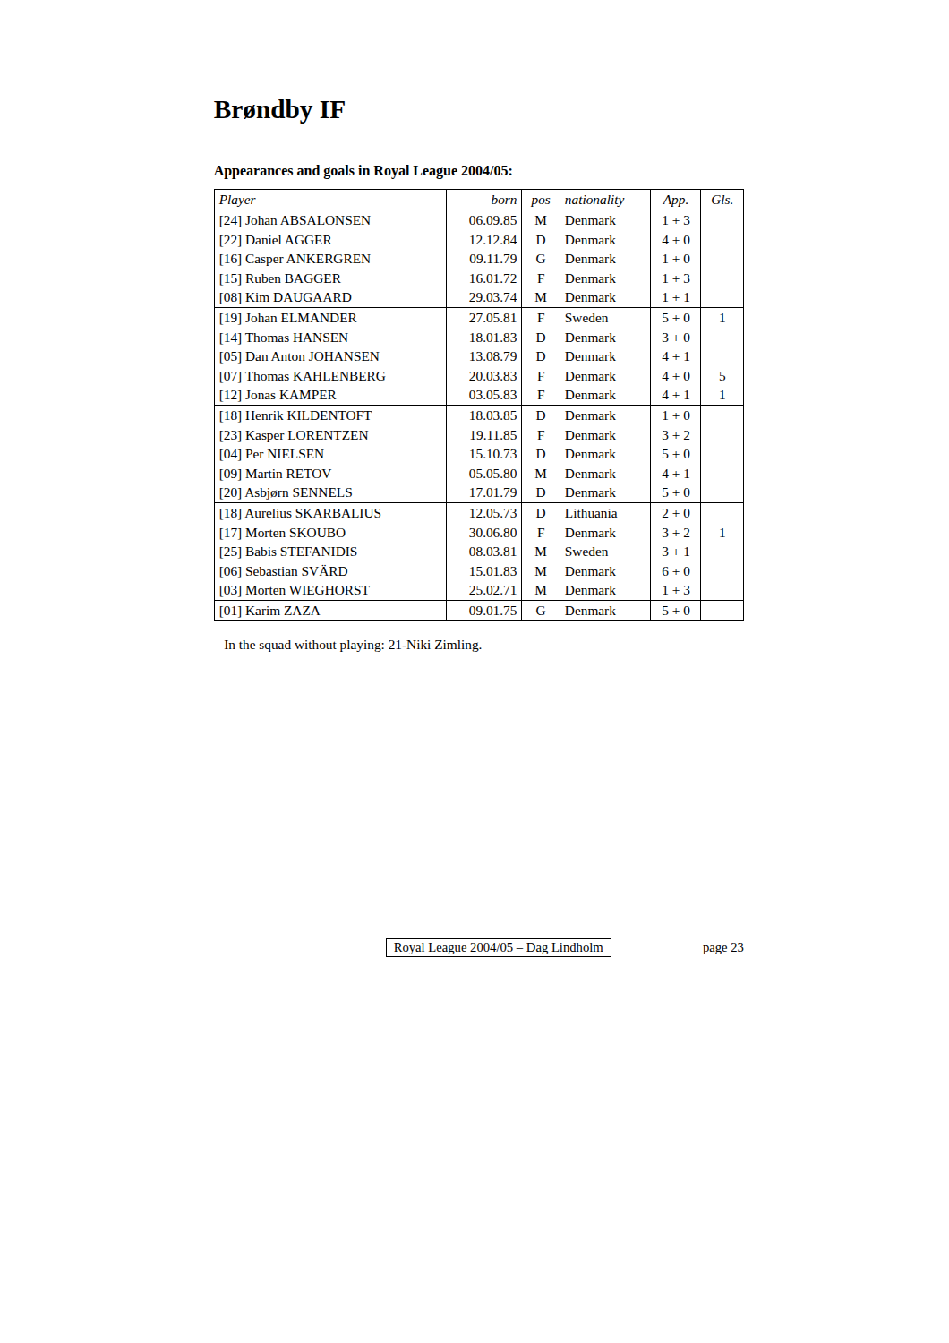Brøndby IF
Appearances and goals in Royal League 2004/05:
| Player | born | pos | nationality | App. | Gls. |
| --- | --- | --- | --- | --- | --- |
| [24] Johan ABSALONSEN | 06.09.85 | M | Denmark | 1 + 3 | |
| [22] Daniel AGGER | 12.12.84 | D | Denmark | 4 + 0 | |
| [16] Casper ANKERGREN | 09.11.79 | G | Denmark | 1 + 0 | |
| [15] Ruben BAGGER | 16.01.72 | F | Denmark | 1 + 3 | |
| [08] Kim DAUGAARD | 29.03.74 | M | Denmark | 1 + 1 | |
| [19] Johan ELMANDER | 27.05.81 | F | Sweden | 5 + 0 | 1 |
| [14] Thomas HANSEN | 18.01.83 | D | Denmark | 3 + 0 | |
| [05] Dan Anton JOHANSEN | 13.08.79 | D | Denmark | 4 + 1 | |
| [07] Thomas KAHLENBERG | 20.03.83 | F | Denmark | 4 + 0 | 5 |
| [12] Jonas KAMPER | 03.05.83 | F | Denmark | 4 + 1 | 1 |
| [18] Henrik KILDENTOFT | 18.03.85 | D | Denmark | 1 + 0 | |
| [23] Kasper LORENTZEN | 19.11.85 | F | Denmark | 3 + 2 | |
| [04] Per NIELSEN | 15.10.73 | D | Denmark | 5 + 0 | |
| [09] Martin RETOV | 05.05.80 | M | Denmark | 4 + 1 | |
| [20] Asbjørn SENNELS | 17.01.79 | D | Denmark | 5 + 0 | |
| [18] Aurelius SKARBALIUS | 12.05.73 | D | Lithuania | 2 + 0 | |
| [17] Morten SKOUBO | 30.06.80 | F | Denmark | 3 + 2 | 1 |
| [25] Babis STEFANIDIS | 08.03.81 | M | Sweden | 3 + 1 | |
| [06] Sebastian SVÄRD | 15.01.83 | M | Denmark | 6 + 0 | |
| [03] Morten WIEGHORST | 25.02.71 | M | Denmark | 1 + 3 | |
| [01] Karim ZAZA | 09.01.75 | G | Denmark | 5 + 0 | |
In the squad without playing: 21-Niki Zimling.
Royal League 2004/05 – Dag Lindholm page 23